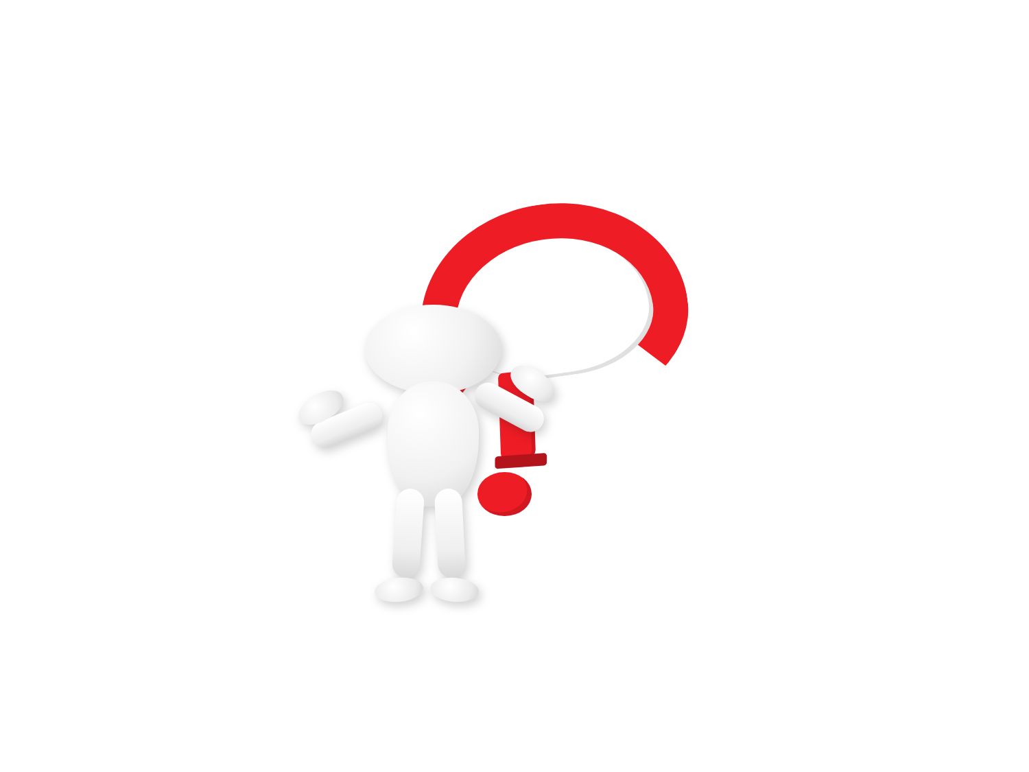Illustration of a shrugging figure beside a red question mark.